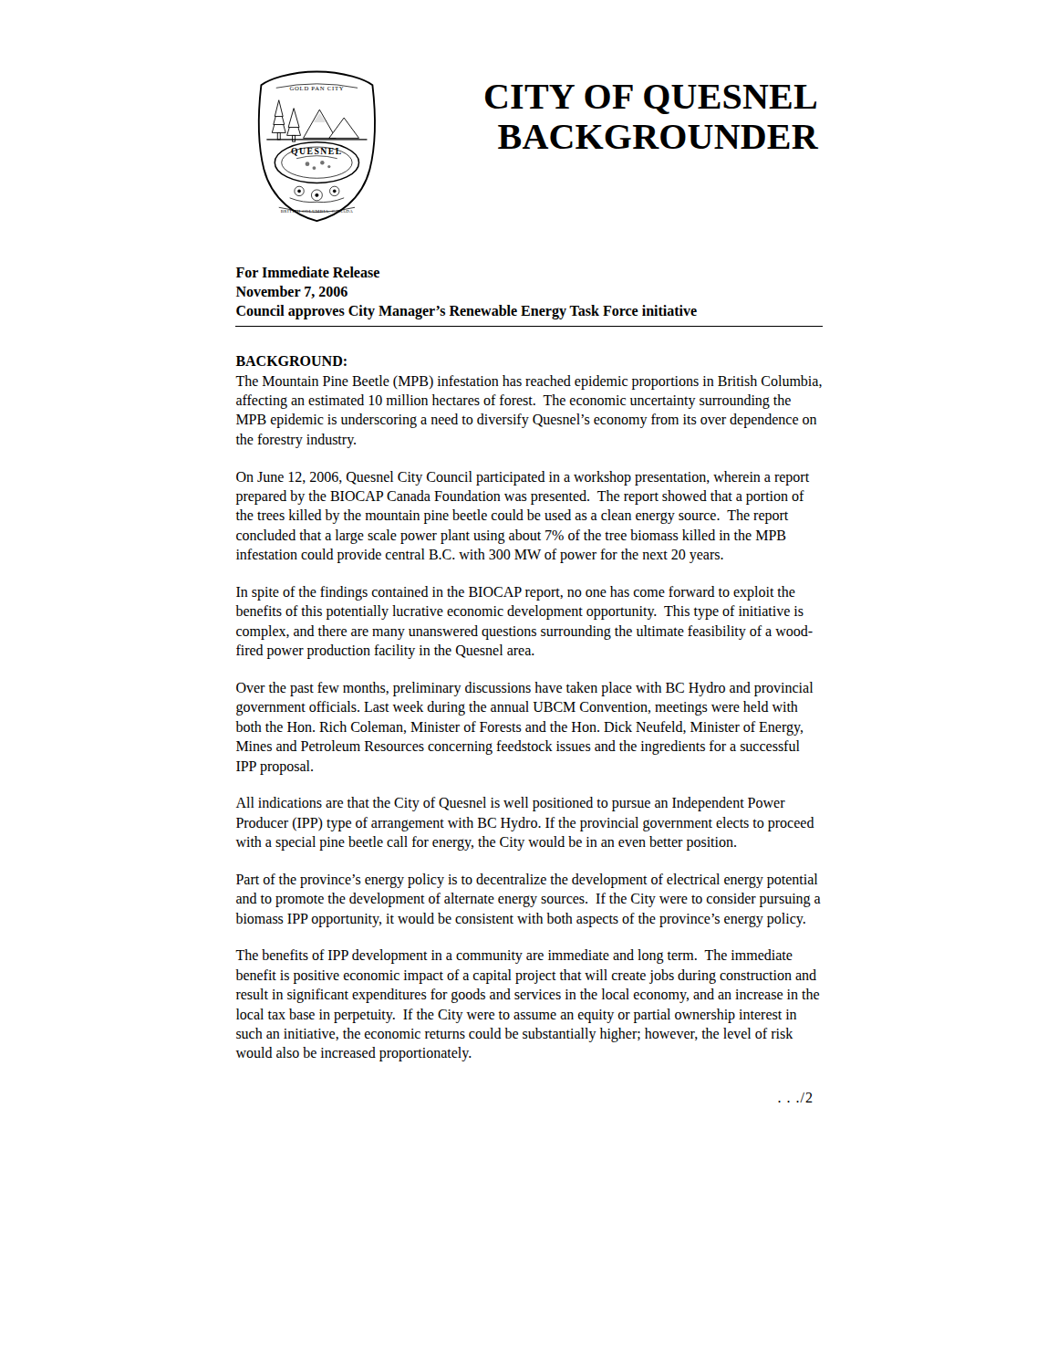GOLD PAN CITY QUESNEL BRITISH COLUMBIA, CANADA
CITY OF QUESNEL
BACKGROUNDER
For Immediate Release
November 7, 2006
Council approves City Manager’s Renewable Energy Task Force initiative
BACKGROUND:
The Mountain Pine Beetle (MPB) infestation has reached epidemic proportions in British Columbia, affecting an estimated 10 million hectares of forest. The economic uncertainty surrounding the MPB epidemic is underscoring a need to diversify Quesnel’s economy from its over dependence on the forestry industry.
On June 12, 2006, Quesnel City Council participated in a workshop presentation, wherein a report prepared by the BIOCAP Canada Foundation was presented. The report showed that a portion of the trees killed by the mountain pine beetle could be used as a clean energy source. The report concluded that a large scale power plant using about 7% of the tree biomass killed in the MPB infestation could provide central B.C. with 300 MW of power for the next 20 years.
In spite of the findings contained in the BIOCAP report, no one has come forward to exploit the benefits of this potentially lucrative economic development opportunity. This type of initiative is complex, and there are many unanswered questions surrounding the ultimate feasibility of a wood-fired power production facility in the Quesnel area.
Over the past few months, preliminary discussions have taken place with BC Hydro and provincial government officials. Last week during the annual UBCM Convention, meetings were held with both the Hon. Rich Coleman, Minister of Forests and the Hon. Dick Neufeld, Minister of Energy, Mines and Petroleum Resources concerning feedstock issues and the ingredients for a successful IPP proposal.
All indications are that the City of Quesnel is well positioned to pursue an Independent Power Producer (IPP) type of arrangement with BC Hydro. If the provincial government elects to proceed with a special pine beetle call for energy, the City would be in an even better position.
Part of the province’s energy policy is to decentralize the development of electrical energy potential and to promote the development of alternate energy sources. If the City were to consider pursuing a biomass IPP opportunity, it would be consistent with both aspects of the province’s energy policy.
The benefits of IPP development in a community are immediate and long term. The immediate benefit is positive economic impact of a capital project that will create jobs during construction and result in significant expenditures for goods and services in the local economy, and an increase in the local tax base in perpetuity. If the City were to assume an equity or partial ownership interest in such an initiative, the economic returns could be substantially higher; however, the level of risk would also be increased proportionately.
. . ./2